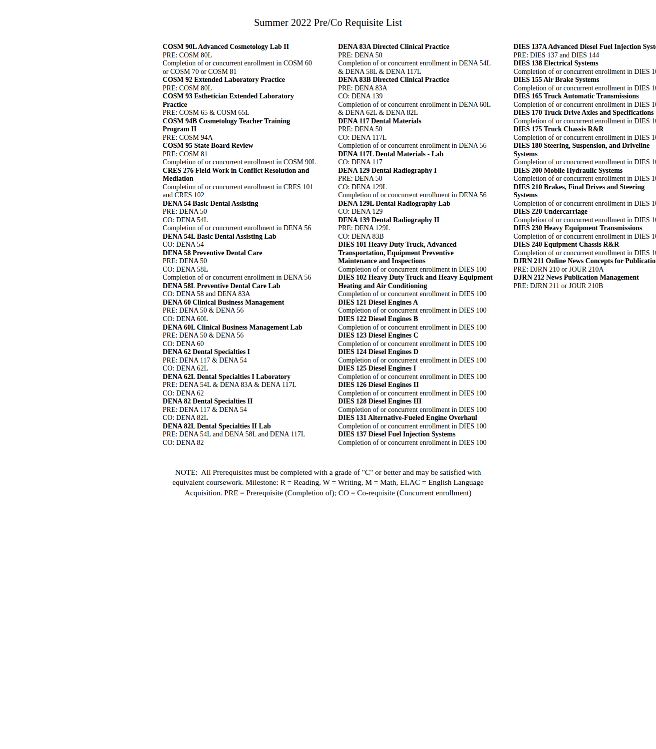Summer 2022 Pre/Co Requisite List
COSM 90L Advanced Cosmetology Lab II
PRE: COSM 80L
Completion of or concurrent enrollment in COSM 60 or COSM 70 or COSM 81
COSM 92 Extended Laboratory Practice
PRE: COSM 80L
COSM 93 Esthetician Extended Laboratory Practice
PRE: COSM 65 & COSM 65L
COSM 94B Cosmetology Teacher Training Program II
PRE: COSM 94A
COSM 95 State Board Review
PRE: COSM 81
Completion of or concurrent enrollment in COSM 90L
CRES 276 Field Work in Conflict Resolution and Mediation
Completion of or concurrent enrollment in CRES 101 and CRES 102
DENA 54 Basic Dental Assisting
PRE: DENA 50
CO: DENA 54L
Completion of or concurrent enrollment in DENA 56
DENA 54L Basic Dental Assisting Lab
CO: DENA 54
DENA 58 Preventive Dental Care
PRE: DENA 50
CO: DENA 58L
Completion of or concurrent enrollment in DENA 56
DENA 58L Preventive Dental Care Lab
CO: DENA 58 and DENA 83A
DENA 60 Clinical Business Management
PRE: DENA 50 & DENA 56
CO: DENA 60L
DENA 60L Clinical Business Management Lab
PRE: DENA 50 & DENA 56
CO: DENA 60
DENA 62 Dental Specialties I
PRE: DENA 117 & DENA 54
CO: DENA 62L
DENA 62L Dental Specialties I Laboratory
PRE: DENA 54L & DENA 83A & DENA 117L
CO: DENA 62
DENA 82 Dental Specialties II
PRE: DENA 117 & DENA 54
CO: DENA 82L
DENA 82L Dental Specialties II Lab
PRE: DENA 54L and DENA 58L and DENA 117L
CO: DENA 82
DENA 83A Directed Clinical Practice
PRE: DENA 50
Completion of or concurrent enrollment in DENA 54L & DENA 58L & DENA 117L
DENA 83B Directed Clinical Practice
PRE: DENA 83A
CO: DENA 139
Completion of or concurrent enrollment in DENA 60L & DENA 62L & DENA 82L
DENA 117 Dental Materials
PRE: DENA 50
CO: DENA 117L
Completion of or concurrent enrollment in DENA 56
DENA 117L Dental Materials - Lab
CO: DENA 117
DENA 129 Dental Radiography I
PRE: DENA 50
CO: DENA 129L
Completion of or concurrent enrollment in DENA 56
DENA 129L Dental Radiography Lab
CO: DENA 129
DENA 139 Dental Radiography II
PRE: DENA 129L
CO: DENA 83B
DIES 101 Heavy Duty Truck, Advanced Transportation, Equipment Preventive Maintenance and Inspections
Completion of or concurrent enrollment in DIES 100
DIES 102 Heavy Duty Truck and Heavy Equipment Heating and Air Conditioning
Completion of or concurrent enrollment in DIES 100
DIES 121 Diesel Engines A
Completion of or concurrent enrollment in DIES 100
DIES 122 Diesel Engines B
Completion of or concurrent enrollment in DIES 100
DIES 123 Diesel Engines C
Completion of or concurrent enrollment in DIES 100
DIES 124 Diesel Engines D
Completion of or concurrent enrollment in DIES 100
DIES 125 Diesel Engines I
Completion of or concurrent enrollment in DIES 100
DIES 126 Diesel Engines II
Completion of or concurrent enrollment in DIES 100
DIES 128 Diesel Engines III
Completion of or concurrent enrollment in DIES 100
DIES 131 Alternative-Fueled Engine Overhaul
Completion of or concurrent enrollment in DIES 100
DIES 137 Diesel Fuel Injection Systems
Completion of or concurrent enrollment in DIES 100
DIES 137A Advanced Diesel Fuel Injection Systems
PRE: DIES 137 and DIES 144
DIES 138 Electrical Systems
Completion of or concurrent enrollment in DIES 100
DIES 155 Air Brake Systems
Completion of or concurrent enrollment in DIES 100
DIES 165 Truck Automatic Transmissions
Completion of or concurrent enrollment in DIES 100
DIES 170 Truck Drive Axles and Specifications
Completion of or concurrent enrollment in DIES 100
DIES 175 Truck Chassis R&R
Completion of or concurrent enrollment in DIES 100
DIES 180 Steering, Suspension, and Driveline Systems
Completion of or concurrent enrollment in DIES 100
DIES 200 Mobile Hydraulic Systems
Completion of or concurrent enrollment in DIES 100
DIES 210 Brakes, Final Drives and Steering Systems
Completion of or concurrent enrollment in DIES 100
DIES 220 Undercarriage
Completion of or concurrent enrollment in DIES 100
DIES 230 Heavy Equipment Transmissions
Completion of or concurrent enrollment in DIES 100
DIES 240 Equipment Chassis R&R
Completion of or concurrent enrollment in DIES 100
DJRN 211 Online News Concepts for Publication
PRE: DJRN 210 or JOUR 210A
DJRN 212 News Publication Management
PRE: DJRN 211 or JOUR 210B
NOTE: All Prerequisites must be completed with a grade of "C" or better and may be satisfied with equivalent coursework. Milestone: R = Reading, W = Writing, M = Math, ELAC = English Language Acquisition. PRE = Prerequisite (Completion of); CO = Co-requisite (Concurrent enrollment)